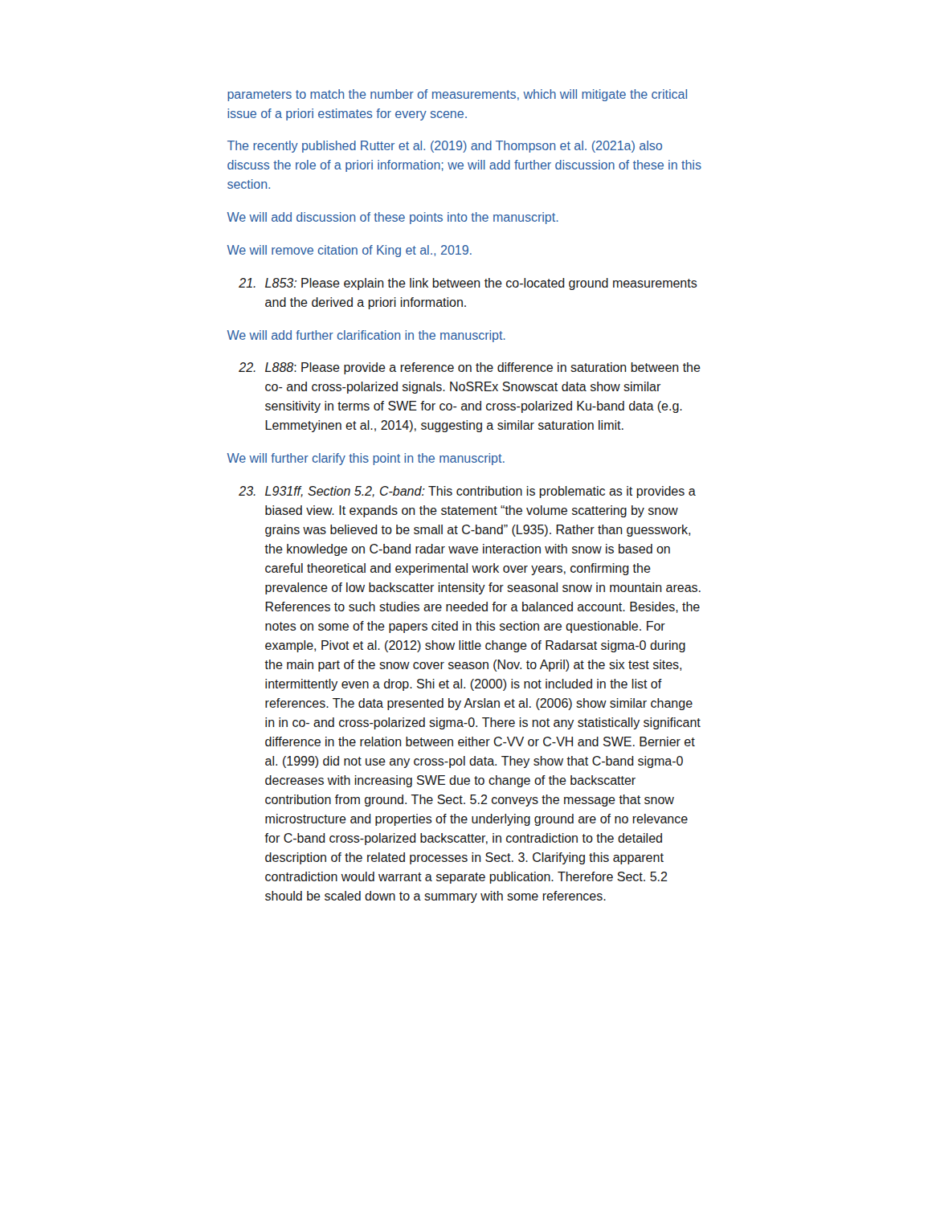parameters to match the number of measurements, which will mitigate the critical issue of a priori estimates for every scene.
The recently published Rutter et al. (2019) and Thompson et al. (2021a) also discuss the role of a priori information; we will add further discussion of these in this section.
We will add discussion of these points into the manuscript.
We will remove citation of King et al., 2019.
L853: Please explain the link between the co-located ground measurements and the derived a priori information.
We will add further clarification in the manuscript.
L888: Please provide a reference on the difference in saturation between the co- and cross-polarized signals. NoSREx Snowscat data show similar sensitivity in terms of SWE for co- and cross-polarized Ku-band data (e.g. Lemmetyinen et al., 2014), suggesting a similar saturation limit.
We will further clarify this point in the manuscript.
L931ff, Section 5.2, C-band: This contribution is problematic as it provides a biased view. It expands on the statement “the volume scattering by snow grains was believed to be small at C-band” (L935). Rather than guesswork, the knowledge on C-band radar wave interaction with snow is based on careful theoretical and experimental work over years, confirming the prevalence of low backscatter intensity for seasonal snow in mountain areas. References to such studies are needed for a balanced account. Besides, the notes on some of the papers cited in this section are questionable. For example, Pivot et al. (2012) show little change of Radarsat sigma-0 during the main part of the snow cover season (Nov. to April) at the six test sites, intermittently even a drop. Shi et al. (2000) is not included in the list of references. The data presented by Arslan et al. (2006) show similar change in in co- and cross-polarized sigma-0. There is not any statistically significant difference in the relation between either C-VV or C-VH and SWE. Bernier et al. (1999) did not use any cross-pol data. They show that C-band sigma-0 decreases with increasing SWE due to change of the backscatter contribution from ground. The Sect. 5.2 conveys the message that snow microstructure and properties of the underlying ground are of no relevance for C-band cross-polarized backscatter, in contradiction to the detailed description of the related processes in Sect. 3. Clarifying this apparent contradiction would warrant a separate publication. Therefore Sect. 5.2 should be scaled down to a summary with some references.